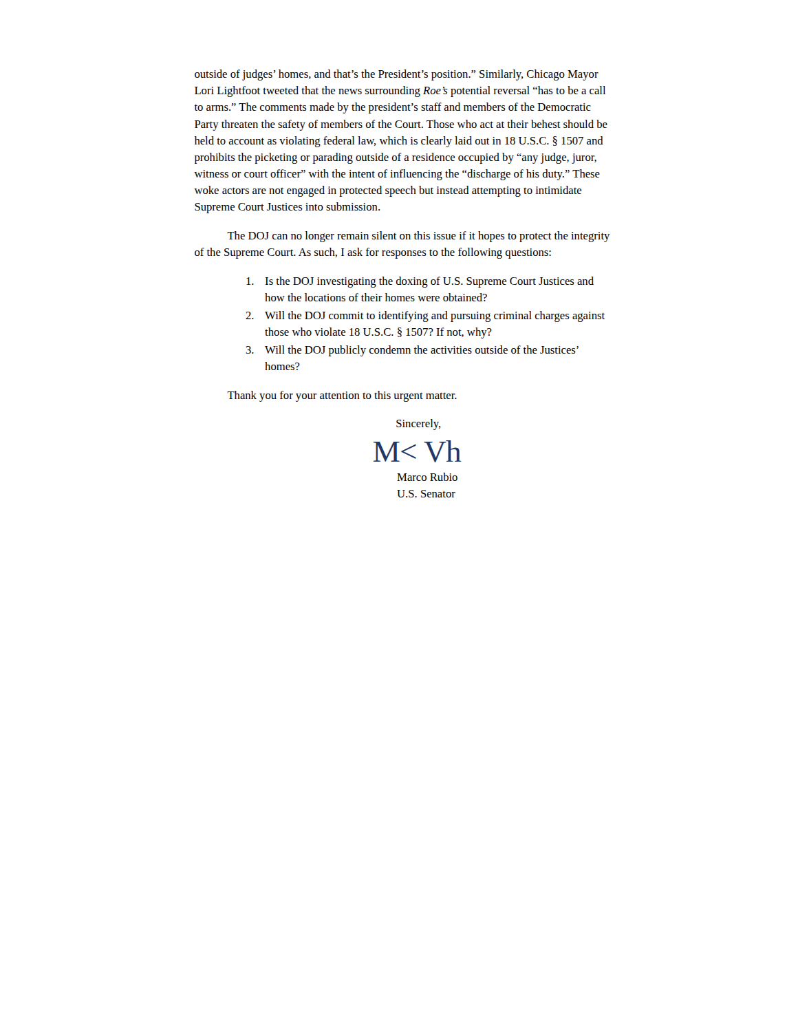outside of judges’ homes, and that’s the President’s position.” Similarly, Chicago Mayor Lori Lightfoot tweeted that the news surrounding Roe’s potential reversal “has to be a call to arms.” The comments made by the president’s staff and members of the Democratic Party threaten the safety of members of the Court. Those who act at their behest should be held to account as violating federal law, which is clearly laid out in 18 U.S.C. § 1507 and prohibits the picketing or parading outside of a residence occupied by “any judge, juror, witness or court officer” with the intent of influencing the “discharge of his duty.” These woke actors are not engaged in protected speech but instead attempting to intimidate Supreme Court Justices into submission.
The DOJ can no longer remain silent on this issue if it hopes to protect the integrity of the Supreme Court. As such, I ask for responses to the following questions:
Is the DOJ investigating the doxing of U.S. Supreme Court Justices and how the locations of their homes were obtained?
Will the DOJ commit to identifying and pursuing criminal charges against those who violate 18 U.S.C. § 1507? If not, why?
Will the DOJ publicly condemn the activities outside of the Justices’ homes?
Thank you for your attention to this urgent matter.
Sincerely,
M< Vh
Marco Rubio U.S. Senator